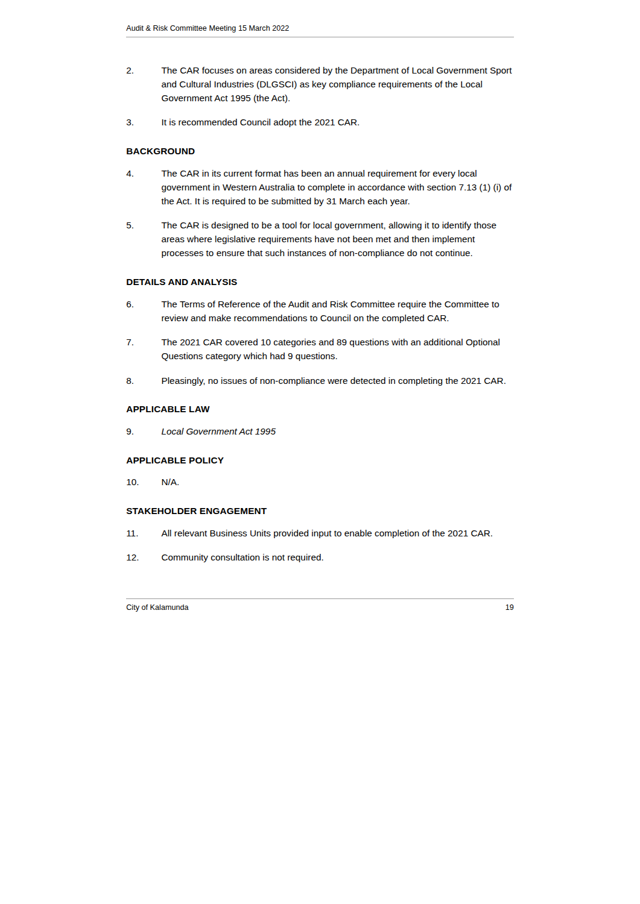Audit & Risk Committee Meeting 15 March 2022
2. The CAR focuses on areas considered by the Department of Local Government Sport and Cultural Industries (DLGSCI) as key compliance requirements of the Local Government Act 1995 (the Act).
3. It is recommended Council adopt the 2021 CAR.
Background
4. The CAR in its current format has been an annual requirement for every local government in Western Australia to complete in accordance with section 7.13 (1) (i) of the Act. It is required to be submitted by 31 March each year.
5. The CAR is designed to be a tool for local government, allowing it to identify those areas where legislative requirements have not been met and then implement processes to ensure that such instances of non-compliance do not continue.
Details and Analysis
6. The Terms of Reference of the Audit and Risk Committee require the Committee to review and make recommendations to Council on the completed CAR.
7. The 2021 CAR covered 10 categories and 89 questions with an additional Optional Questions category which had 9 questions.
8. Pleasingly, no issues of non-compliance were detected in completing the 2021 CAR.
Applicable Law
9. Local Government Act 1995
Applicable Policy
10. N/A.
Stakeholder Engagement
11. All relevant Business Units provided input to enable completion of the 2021 CAR.
12. Community consultation is not required.
City of Kalamunda 19